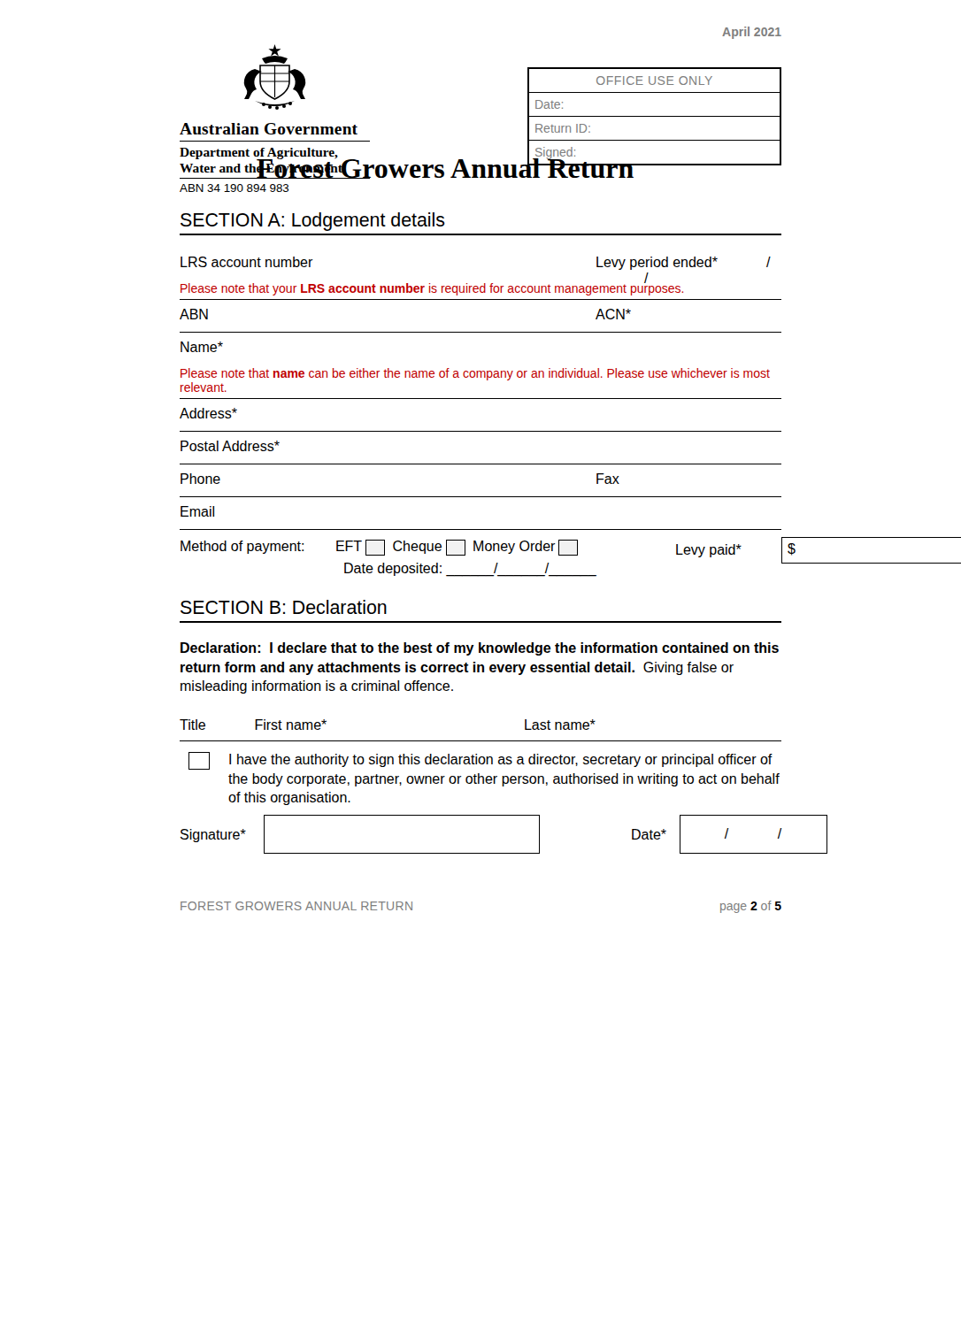April 2021
Australian Government
Department of Agriculture,
Water and the Environment
ABN 34 190 894 983
| OFFICE USE ONLY |
| Date: |
| Return ID: |
| Signed: |
Forest Growers Annual Return
SECTION A: Lodgement details
LRS account number Levy period ended* / /
Please note that your LRS account number is required for account management purposes.
ABN ACN*
Name*
Please note that name can be either the name of a company or an individual. Please use whichever is most relevant.
Address*
Postal Address*
Phone Fax
Email
Method of payment: EFT Cheque Money Order Levy paid* $
Date deposited: ______/______/______
SECTION B: Declaration
Declaration: I declare that to the best of my knowledge the information contained on this return form and any attachments is correct in every essential detail. Giving false or misleading information is a criminal offence.
Title First name* Last name*
I have the authority to sign this declaration as a director, secretary or principal officer of the body corporate, partner, owner or other person, authorised in writing to act on behalf of this organisation.
Signature* Date* / /
FOREST GROWERS ANNUAL RETURN page 2 of 5